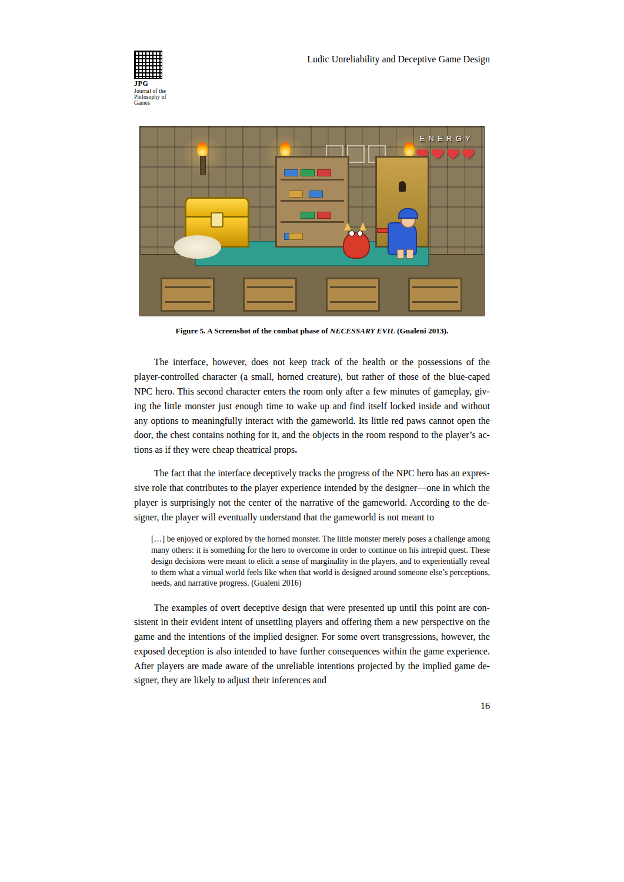JPG
Journal of the
Philosophy of Games
Ludic Unreliability and Deceptive Game Design
ENERGY
Figure 5. A Screenshot of the combat phase of NECESSARY EVIL (Gualeni 2013).
The interface, however, does not keep track of the health or the possessions of the player-controlled character (a small, horned creature), but rather of those of the blue-caped NPC hero. This second character enters the room only after a few minutes of gameplay, giving the little monster just enough time to wake up and find itself locked inside and without any options to meaningfully interact with the gameworld. Its little red paws cannot open the door, the chest contains nothing for it, and the objects in the room respond to the player’s actions as if they were cheap theatrical props.
The fact that the interface deceptively tracks the progress of the NPC hero has an expressive role that contributes to the player experience intended by the designer—one in which the player is surprisingly not the center of the narrative of the gameworld. According to the designer, the player will eventually understand that the gameworld is not meant to
[…] be enjoyed or explored by the horned monster. The little monster merely poses a challenge among many others: it is something for the hero to overcome in order to continue on his intrepid quest. These design decisions were meant to elicit a sense of marginality in the players, and to experientially reveal to them what a virtual world feels like when that world is designed around someone else’s perceptions, needs, and narrative progress. (Gualeni 2016)
The examples of overt deceptive design that were presented up until this point are consistent in their evident intent of unsettling players and offering them a new perspective on the game and the intentions of the implied designer. For some overt transgressions, however, the exposed deception is also intended to have further consequences within the game experience. After players are made aware of the unreliable intentions projected by the implied game designer, they are likely to adjust their inferences and
16